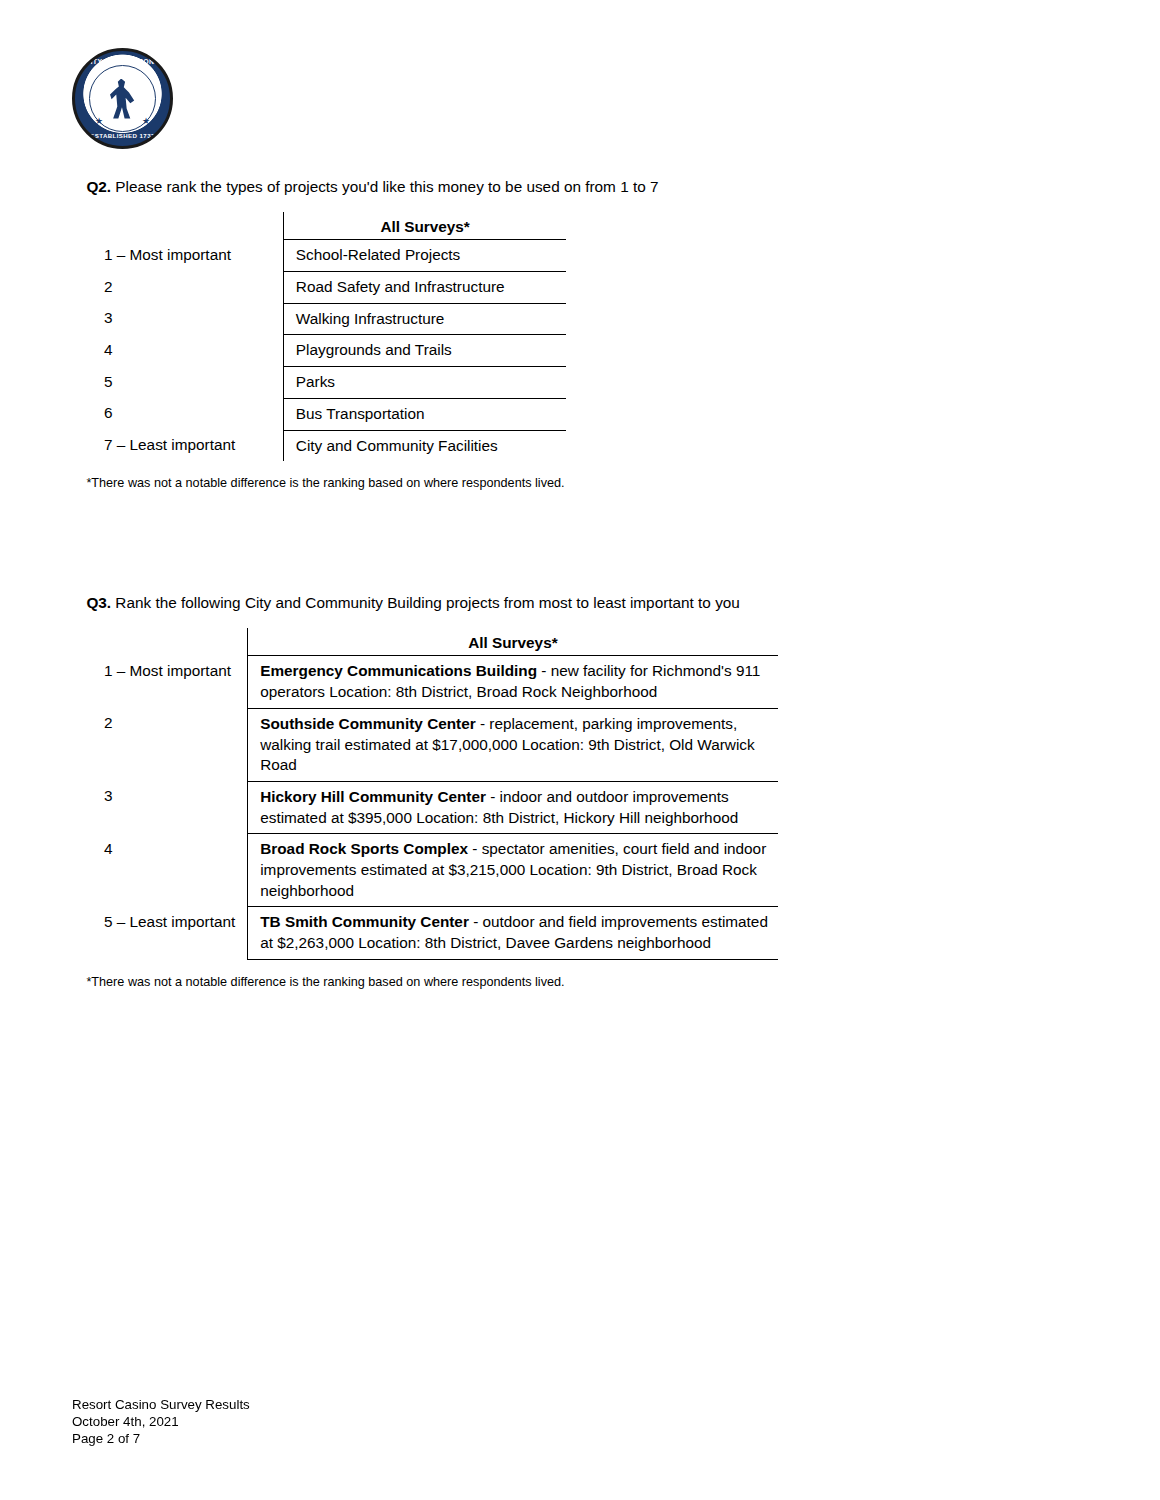★ ★
Q2. Please rank the types of projects you'd like this money to be used on from 1 to 7
| | All Surveys* |
| 1 – Most important | School-Related Projects |
| 2 | Road Safety and Infrastructure |
| 3 | Walking Infrastructure |
| 4 | Playgrounds and Trails |
| 5 | Parks |
| 6 | Bus Transportation |
| 7 – Least important | City and Community Facilities |
*There was not a notable difference is the ranking based on where respondents lived.
Q3. Rank the following City and Community Building projects from most to least important to you
| | All Surveys* |
| 1 – Most important | Emergency Communications Building - new facility for Richmond's 911 operators Location: 8th District, Broad Rock Neighborhood |
| 2 | Southside Community Center - replacement, parking improvements, walking trail estimated at $17,000,000 Location: 9th District, Old Warwick Road |
| 3 | Hickory Hill Community Center - indoor and outdoor improvements estimated at $395,000 Location: 8th District, Hickory Hill neighborhood |
| 4 | Broad Rock Sports Complex - spectator amenities, court field and indoor improvements estimated at $3,215,000 Location: 9th District, Broad Rock neighborhood |
| 5 – Least important | TB Smith Community Center - outdoor and field improvements estimated at $2,263,000 Location: 8th District, Davee Gardens neighborhood |
*There was not a notable difference is the ranking based on where respondents lived.
Resort Casino Survey Results
October 4th, 2021
Page 2 of 7